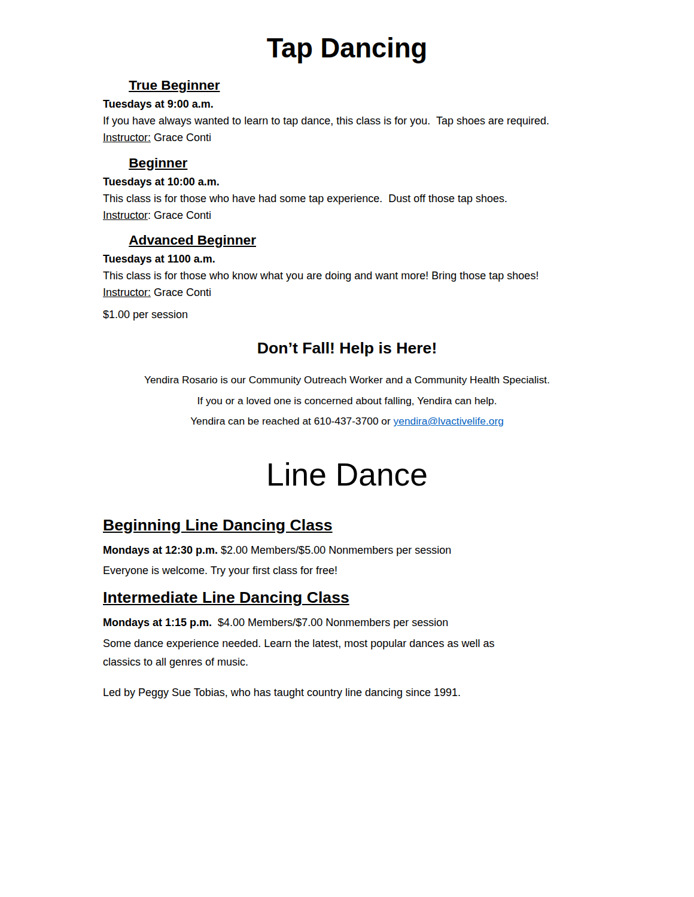Tap Dancing
True Beginner
Tuesdays at 9:00 a.m.
If you have always wanted to learn to tap dance, this class is for you. Tap shoes are required.
Instructor: Grace Conti
Beginner
Tuesdays at 10:00 a.m.
This class is for those who have had some tap experience. Dust off those tap shoes.
Instructor: Grace Conti
Advanced Beginner
Tuesdays at 1100 a.m.
This class is for those who know what you are doing and want more! Bring those tap shoes!
Instructor: Grace Conti
$1.00 per session
Don’t Fall! Help is Here!
Yendira Rosario is our Community Outreach Worker and a Community Health Specialist.
If you or a loved one is concerned about falling, Yendira can help.
Yendira can be reached at 610-437-3700 or yendira@lvactivelife.org
Line Dance
Beginning Line Dancing Class
Mondays at 12:30 p.m. $2.00 Members/$5.00 Nonmembers per session
Everyone is welcome. Try your first class for free!
Intermediate Line Dancing Class
Mondays at 1:15 p.m. $4.00 Members/$7.00 Nonmembers per session
Some dance experience needed. Learn the latest, most popular dances as well as
classics to all genres of music.
Led by Peggy Sue Tobias, who has taught country line dancing since 1991.